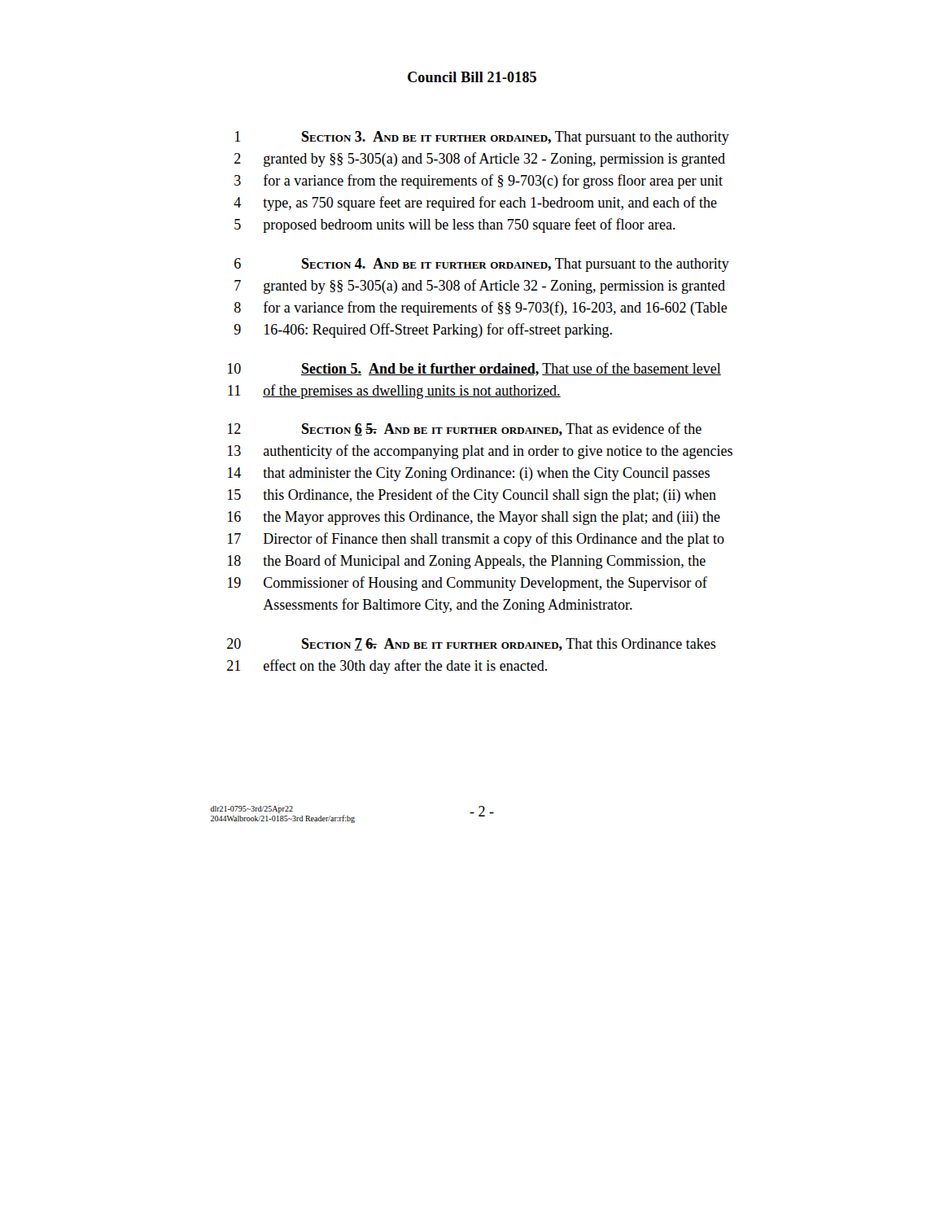Council Bill 21-0185
1 2 3 4 5
Section 3. And be it further ordained, That pursuant to the authority granted by §§ 5-305(a) and 5-308 of Article 32 - Zoning, permission is granted for a variance from the requirements of § 9-703(c) for gross floor area per unit type, as 750 square feet are required for each 1-bedroom unit, and each of the proposed bedroom units will be less than 750 square feet of floor area.
6 7 8 9
Section 4. And be it further ordained, That pursuant to the authority granted by §§ 5-305(a) and 5-308 of Article 32 - Zoning, permission is granted for a variance from the requirements of §§ 9-703(f), 16-203, and 16-602 (Table 16-406: Required Off-Street Parking) for off-street parking.
10 11
Section 5. And be it further ordained, That use of the basement level of the premises as dwelling units is not authorized.
12 13 14 15 16 17 18 19
Section 6 5. And be it further ordained, That as evidence of the authenticity of the accompanying plat and in order to give notice to the agencies that administer the City Zoning Ordinance: (i) when the City Council passes this Ordinance, the President of the City Council shall sign the plat; (ii) when the Mayor approves this Ordinance, the Mayor shall sign the plat; and (iii) the Director of Finance then shall transmit a copy of this Ordinance and the plat to the Board of Municipal and Zoning Appeals, the Planning Commission, the Commissioner of Housing and Community Development, the Supervisor of Assessments for Baltimore City, and the Zoning Administrator.
20 21
Section 7 6. And be it further ordained, That this Ordinance takes effect on the 30th day after the date it is enacted.
dlr21-0795~3rd/25Apr22 2044Walbrook/21-0185~3rd Reader/ar:rf:bg
- 2 -